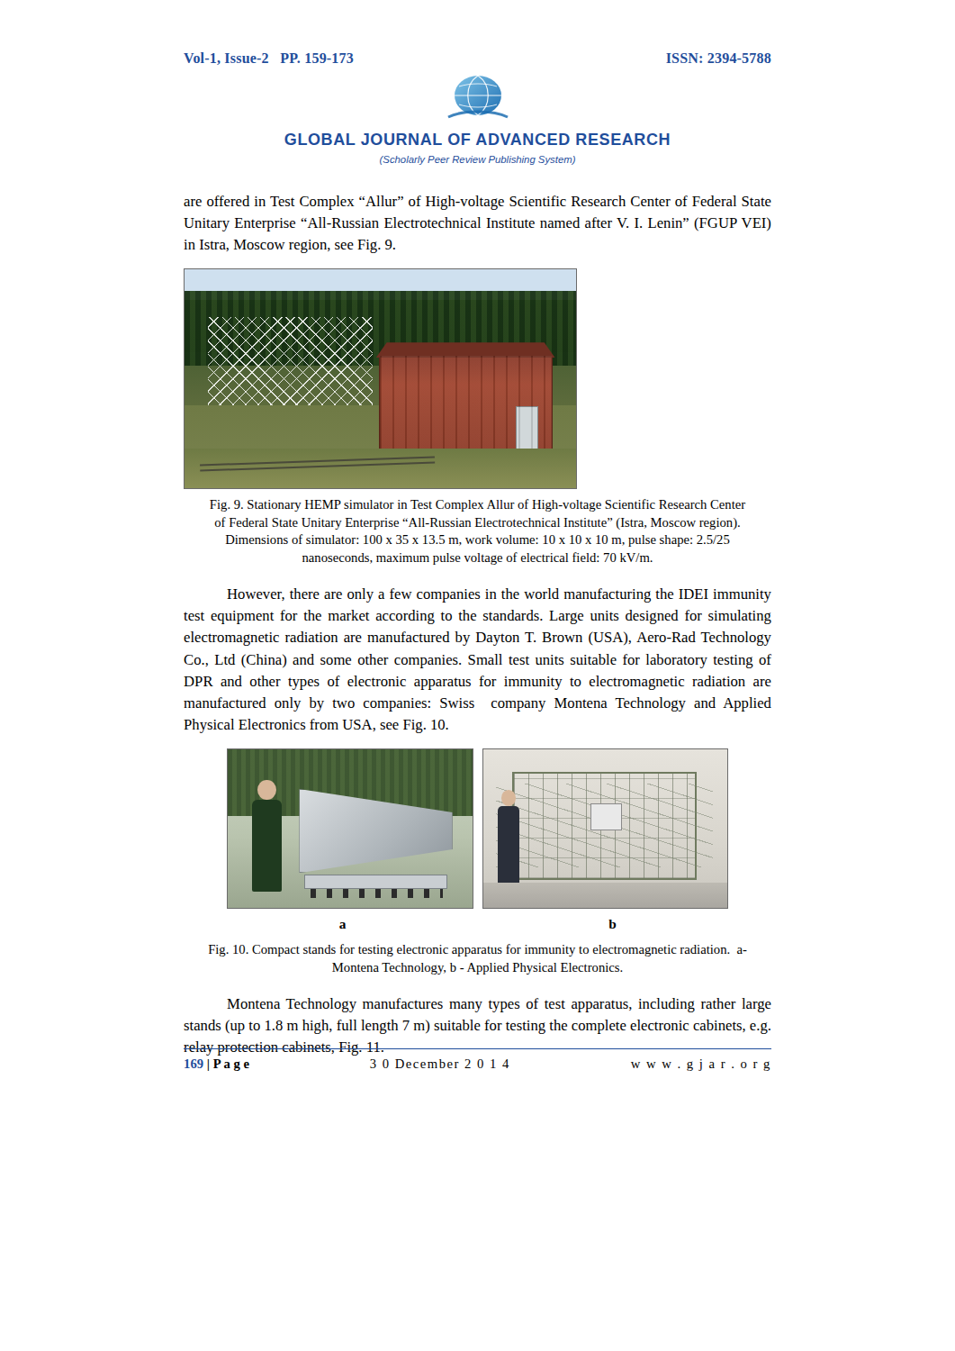Vol-1, Issue-2 PP. 159-173
ISSN: 2394-5788
GLOBAL JOURNAL OF ADVANCED RESEARCH
(Scholarly Peer Review Publishing System)
are offered in Test Complex “Allur” of High-voltage Scientific Research Center of Federal State Unitary Enterprise “All-Russian Electrotechnical Institute named after V. I. Lenin” (FGUP VEI) in Istra, Moscow region, see Fig. 9.
Fig. 9. Stationary HEMP simulator in Test Complex Allur of High-voltage Scientific Research Center of Federal State Unitary Enterprise “All-Russian Electrotechnical Institute” (Istra, Moscow region). Dimensions of simulator: 100 x 35 x 13.5 m, work volume: 10 x 10 x 10 m, pulse shape: 2.5/25 nanoseconds, maximum pulse voltage of electrical field: 70 kV/m.
However, there are only a few companies in the world manufacturing the IDEI immunity test equipment for the market according to the standards. Large units designed for simulating electromagnetic radiation are manufactured by Dayton T. Brown (USA), Aero-Rad Technology Co., Ltd (China) and some other companies. Small test units suitable for laboratory testing of DPR and other types of electronic apparatus for immunity to electromagnetic radiation are manufactured only by two companies: Swiss company Montena Technology and Applied Physical Electronics from USA, see Fig. 10.
a b
Fig. 10. Compact stands for testing electronic apparatus for immunity to electromagnetic radiation. a- Montena Technology, b - Applied Physical Electronics.
Montena Technology manufactures many types of test apparatus, including rather large stands (up to 1.8 m high, full length 7 m) suitable for testing the complete electronic cabinets, e.g. relay protection cabinets, Fig. 11.
169 | P a g e
3 0 December 2 0 1 4
w w w . g j a r . o r g